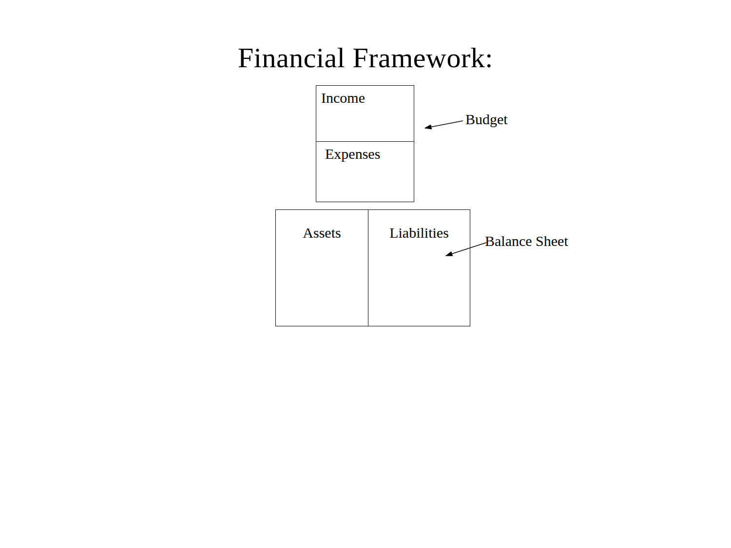Financial Framework:
Income
Expenses
Assets
Liabilities
Budget
Balance Sheet